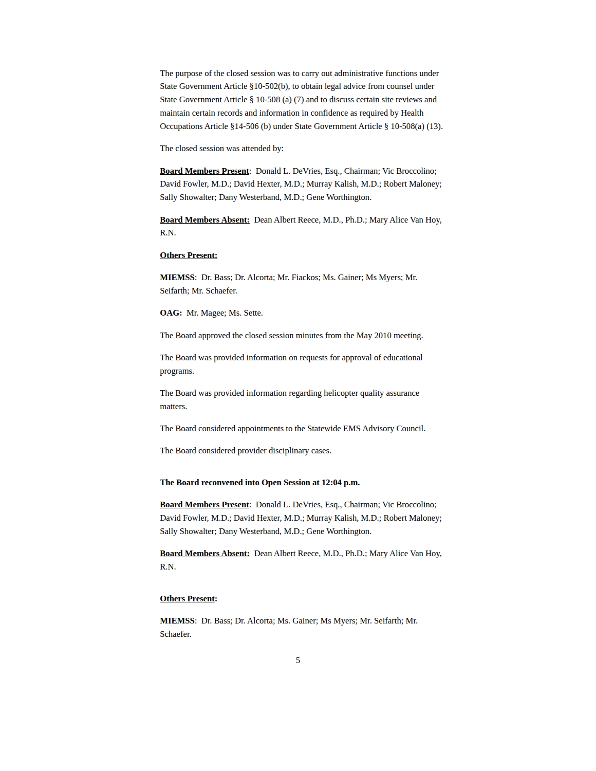The purpose of the closed session was to carry out administrative functions under State Government Article §10-502(b), to obtain legal advice from counsel under State Government Article § 10-508 (a) (7) and to discuss certain site reviews and maintain certain records and information in confidence as required by Health Occupations Article §14-506 (b) under State Government Article § 10-508(a) (13).
The closed session was attended by:
Board Members Present: Donald L. DeVries, Esq., Chairman; Vic Broccolino; David Fowler, M.D.; David Hexter, M.D.; Murray Kalish, M.D.; Robert Maloney; Sally Showalter; Dany Westerband, M.D.; Gene Worthington.
Board Members Absent: Dean Albert Reece, M.D., Ph.D.; Mary Alice Van Hoy, R.N.
Others Present:
MIEMSS: Dr. Bass; Dr. Alcorta; Mr. Fiackos; Ms. Gainer; Ms Myers; Mr. Seifarth; Mr. Schaefer.
OAG: Mr. Magee; Ms. Sette.
The Board approved the closed session minutes from the May 2010 meeting.
The Board was provided information on requests for approval of educational programs.
The Board was provided information regarding helicopter quality assurance matters.
The Board considered appointments to the Statewide EMS Advisory Council.
The Board considered provider disciplinary cases.
The Board reconvened into Open Session at 12:04 p.m.
Board Members Present: Donald L. DeVries, Esq., Chairman; Vic Broccolino; David Fowler, M.D.; David Hexter, M.D.; Murray Kalish, M.D.; Robert Maloney; Sally Showalter; Dany Westerband, M.D.; Gene Worthington.
Board Members Absent: Dean Albert Reece, M.D., Ph.D.; Mary Alice Van Hoy, R.N.
Others Present:
MIEMSS: Dr. Bass; Dr. Alcorta; Ms. Gainer; Ms Myers; Mr. Seifarth; Mr. Schaefer.
5